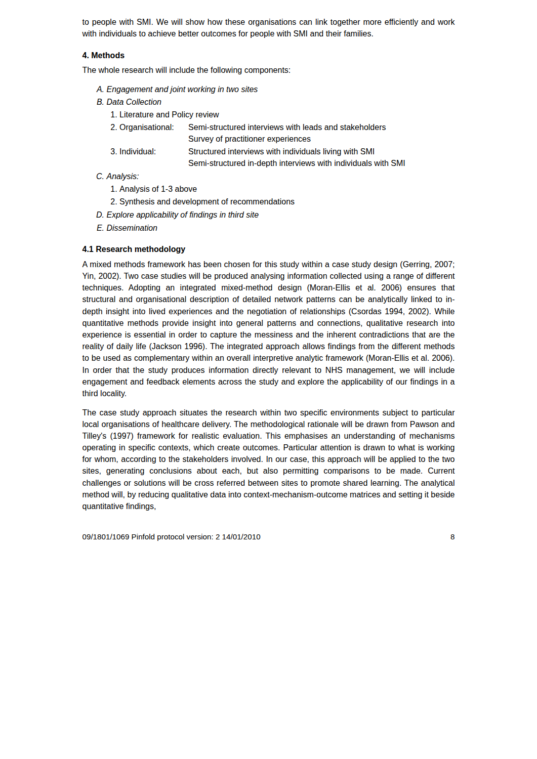to people with SMI. We will show how these organisations can link together more efficiently and work with individuals to achieve better outcomes for people with SMI and their families.
4. Methods
The whole research will include the following components:
Engagement and joint working in two sites
Data Collection
Literature and Policy review
Organisational: Semi-structured interviews with leads and stakeholders Survey of practitioner experiences
Individual: Structured interviews with individuals living with SMI Semi-structured in-depth interviews with individuals with SMI
Analysis:
Analysis of 1-3 above
Synthesis and development of recommendations
Explore applicability of findings in third site
Dissemination
4.1 Research methodology
A mixed methods framework has been chosen for this study within a case study design (Gerring, 2007; Yin, 2002). Two case studies will be produced analysing information collected using a range of different techniques. Adopting an integrated mixed-method design (Moran-Ellis et al. 2006) ensures that structural and organisational description of detailed network patterns can be analytically linked to in-depth insight into lived experiences and the negotiation of relationships (Csordas 1994, 2002). While quantitative methods provide insight into general patterns and connections, qualitative research into experience is essential in order to capture the messiness and the inherent contradictions that are the reality of daily life (Jackson 1996). The integrated approach allows findings from the different methods to be used as complementary within an overall interpretive analytic framework (Moran-Ellis et al. 2006). In order that the study produces information directly relevant to NHS management, we will include engagement and feedback elements across the study and explore the applicability of our findings in a third locality.
The case study approach situates the research within two specific environments subject to particular local organisations of healthcare delivery. The methodological rationale will be drawn from Pawson and Tilley's (1997) framework for realistic evaluation. This emphasises an understanding of mechanisms operating in specific contexts, which create outcomes. Particular attention is drawn to what is working for whom, according to the stakeholders involved. In our case, this approach will be applied to the two sites, generating conclusions about each, but also permitting comparisons to be made. Current challenges or solutions will be cross referred between sites to promote shared learning. The analytical method will, by reducing qualitative data into context-mechanism-outcome matrices and setting it beside quantitative findings,
09/1801/1069 Pinfold protocol version: 2 14/01/2010 8